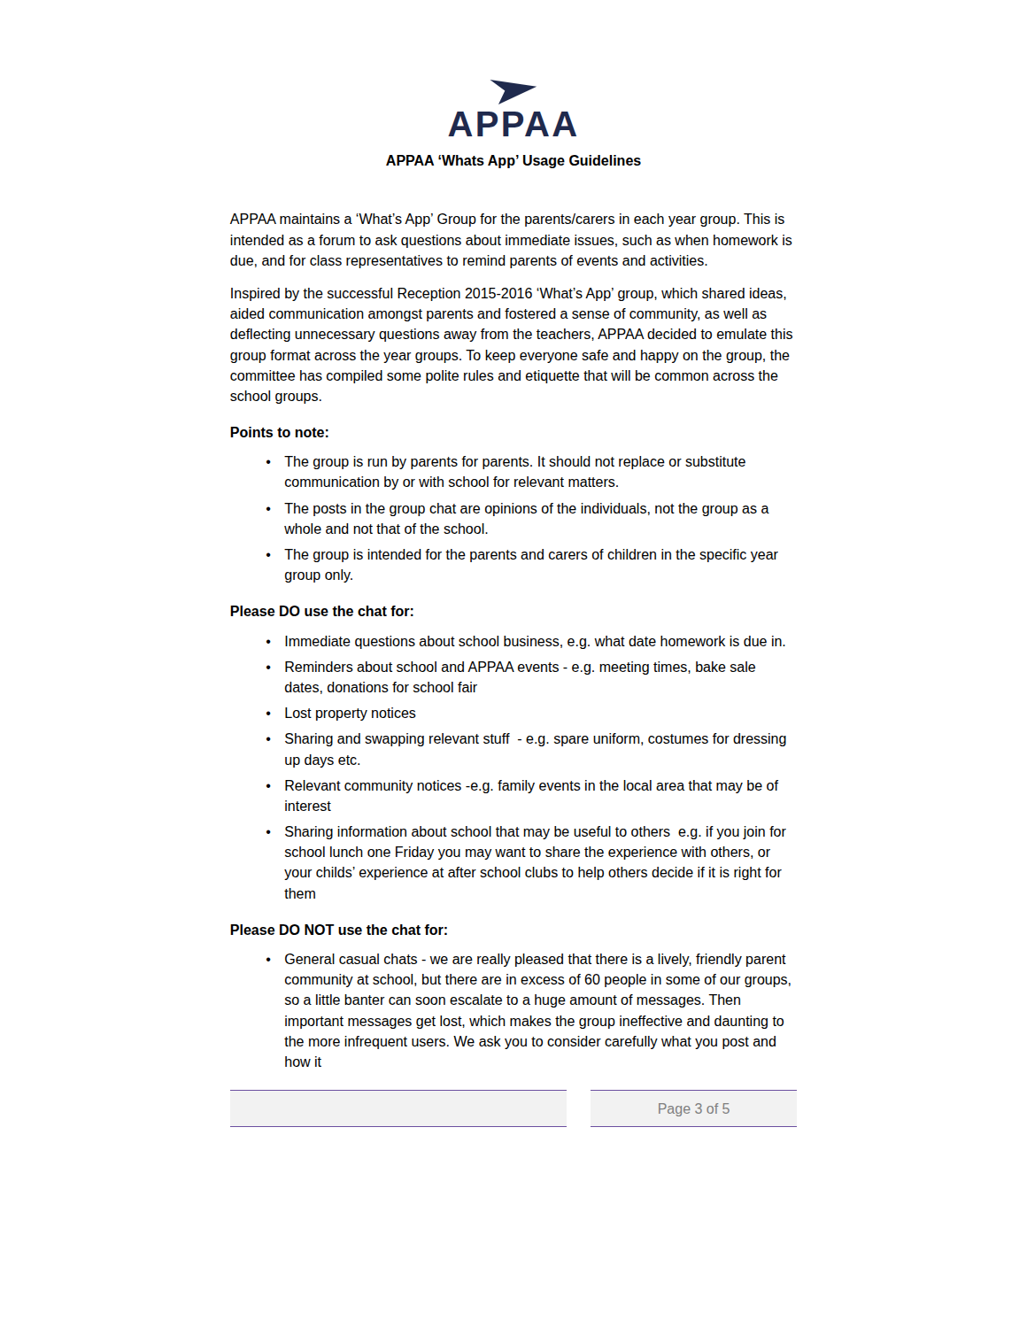➤ APPAA
APPAA ‘Whats App’ Usage Guidelines
APPAA maintains a ‘What’s App’ Group for the parents/carers in each year group. This is intended as a forum to ask questions about immediate issues, such as when homework is due, and for class representatives to remind parents of events and activities.
Inspired by the successful Reception 2015-2016 ‘What’s App’ group, which shared ideas, aided communication amongst parents and fostered a sense of community, as well as deflecting unnecessary questions away from the teachers, APPAA decided to emulate this group format across the year groups. To keep everyone safe and happy on the group, the committee has compiled some polite rules and etiquette that will be common across the school groups.
Points to note:
The group is run by parents for parents. It should not replace or substitute communication by or with school for relevant matters.
The posts in the group chat are opinions of the individuals, not the group as a whole and not that of the school.
The group is intended for the parents and carers of children in the specific year group only.
Please DO use the chat for:
Immediate questions about school business, e.g. what date homework is due in.
Reminders about school and APPAA events - e.g. meeting times, bake sale dates, donations for school fair
Lost property notices
Sharing and swapping relevant stuff - e.g. spare uniform, costumes for dressing up days etc.
Relevant community notices -e.g. family events in the local area that may be of interest
Sharing information about school that may be useful to others e.g. if you join for school lunch one Friday you may want to share the experience with others, or your childs’ experience at after school clubs to help others decide if it is right for them
Please DO NOT use the chat for:
General casual chats - we are really pleased that there is a lively, friendly parent community at school, but there are in excess of 60 people in some of our groups, so a little banter can soon escalate to a huge amount of messages. Then important messages get lost, which makes the group ineffective and daunting to the more infrequent users. We ask you to consider carefully what you post and how it
Page 3 of 5